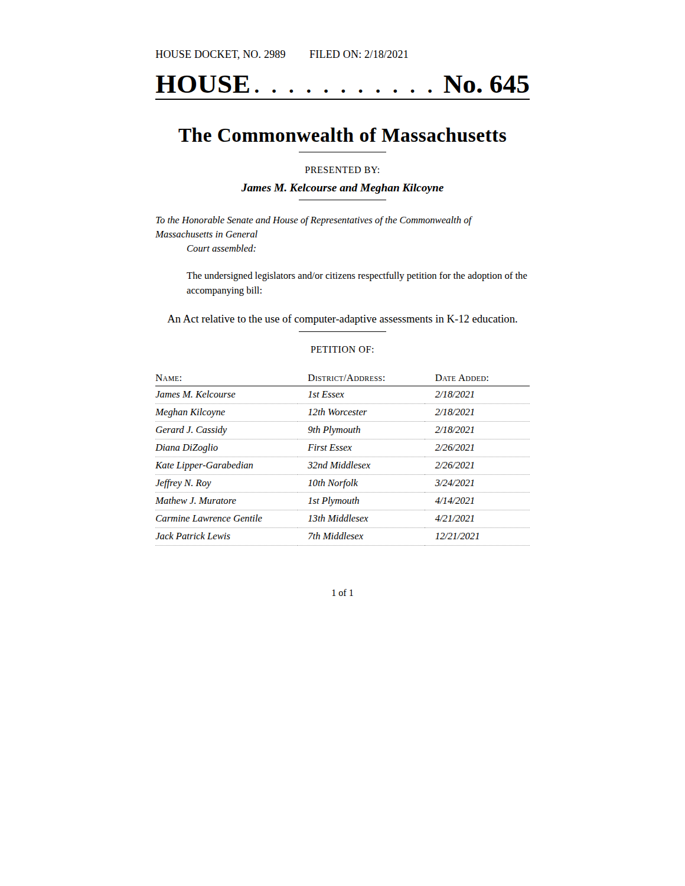HOUSE DOCKET, NO. 2989 FILED ON: 2/18/2021
HOUSE
. . . . . . . . . . . . . . . .
No. 645
The Commonwealth of Massachusetts
PRESENTED BY:
James M. Kelcourse and Meghan Kilcoyne
To the Honorable Senate and House of Representatives of the Commonwealth of Massachusetts in General Court assembled:
The undersigned legislators and/or citizens respectfully petition for the adoption of the accompanying bill:
An Act relative to the use of computer-adaptive assessments in K-12 education.
PETITION OF:
| Name: | District/Address: | Date Added: |
| --- | --- | --- |
| James M. Kelcourse | 1st Essex | 2/18/2021 |
| Meghan Kilcoyne | 12th Worcester | 2/18/2021 |
| Gerard J. Cassidy | 9th Plymouth | 2/18/2021 |
| Diana DiZoglio | First Essex | 2/26/2021 |
| Kate Lipper-Garabedian | 32nd Middlesex | 2/26/2021 |
| Jeffrey N. Roy | 10th Norfolk | 3/24/2021 |
| Mathew J. Muratore | 1st Plymouth | 4/14/2021 |
| Carmine Lawrence Gentile | 13th Middlesex | 4/21/2021 |
| Jack Patrick Lewis | 7th Middlesex | 12/21/2021 |
1 of 1